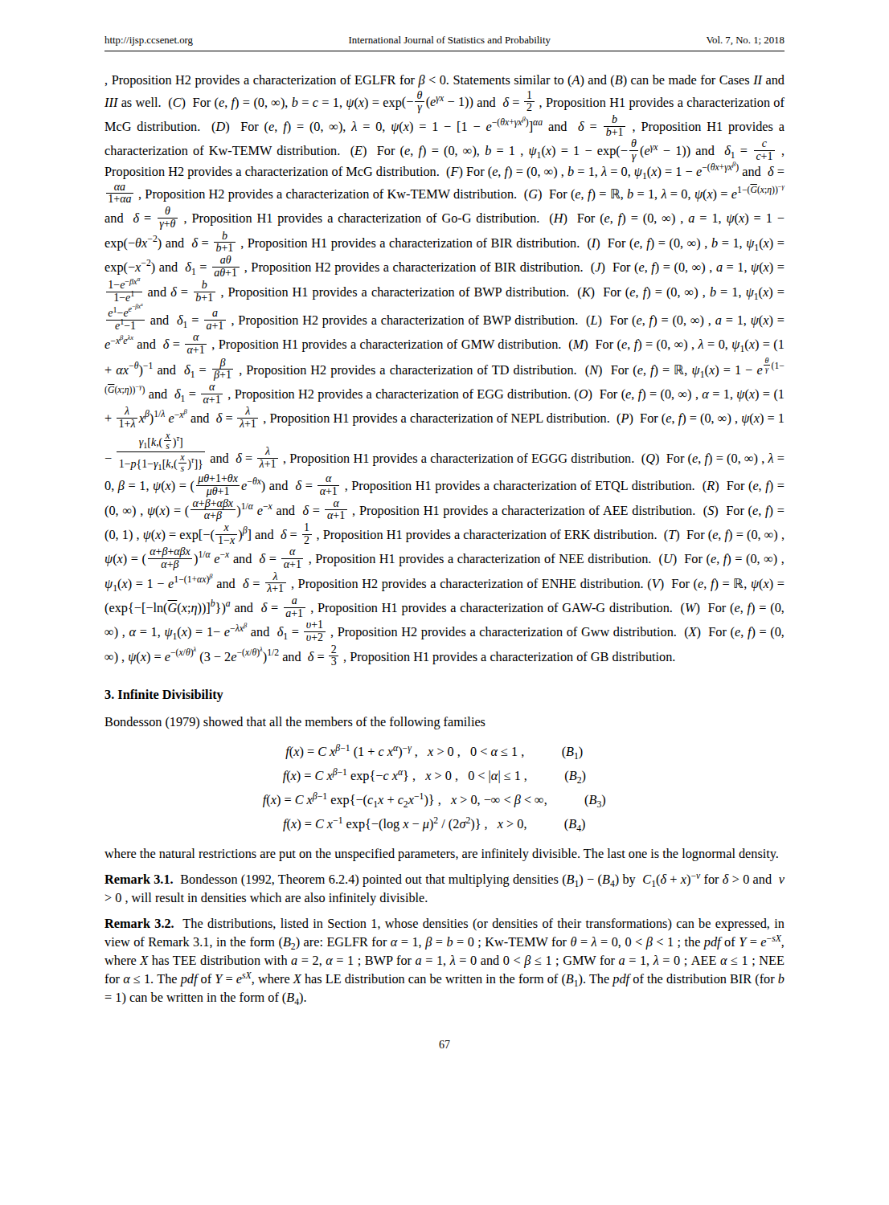http://ijsp.ccsenet.org
International Journal of Statistics and Probability
Vol. 7, No. 1; 2018
, Proposition H2 provides a characterization of EGLFR for β < 0. Statements similar to (A) and (B) can be made for Cases II and III as well. (C) For (e, f) = (0, ∞), b = c = 1, ψ(x) = exp(−θγ(eγx − 1)) and δ = 12 , Proposition H1 provides a characterization of McG distribution. (D) For (e, f) = (0, ∞), λ = 0, ψ(x) = 1 − [1 − e−(θx+γxβ)]αa and δ = bb+1 , Proposition H1 provides a characterization of Kw-TEMW distribution. (E) For (e, f) = (0, ∞), b = 1 , ψ1(x) = 1 − exp(−θγ(eγx − 1)) and δ1 = cc+1 , Proposition H2 provides a characterization of McG distribution. (F) For (e, f) = (0, ∞) , b = 1, λ = 0, ψ1(x) = 1 − e−(θx+γxβ) and δ = αa 1+αa , Proposition H2 provides a characterization of Kw-TEMW distribution. (G) For (e, f) = ℝ, b = 1, λ = 0, ψ(x) = e1−(G(x;η))−γ and δ = θγ+θ , Proposition H1 provides a characterization of Go-G distribution. (H) For (e, f) = (0, ∞) , a = 1, ψ(x) = 1 − exp(−θx−2) and δ = bb+1 , Proposition H1 provides a characterization of BIR distribution. (I) For (e, f) = (0, ∞) , b = 1, ψ1(x) = exp(−x−2) and δ1 = aθ aθ+1 , Proposition H2 provides a characterization of BIR distribution. (J) For (e, f) = (0, ∞) , a = 1, ψ(x) = 1−e−βxα 1−e1 and δ = bb+1 , Proposition H1 provides a characterization of BWP distribution. (K) For (e, f) = (0, ∞) , b = 1, ψ1(x) = e1−ee−βxα e1−1 and δ1 = aa+1 , Proposition H2 provides a characterization of BWP distribution. (L) For (e, f) = (0, ∞) , a = 1, ψ(x) = e−xβeλx and δ = αα+1 , Proposition H1 provides a characterization of GMW distribution. (M) For (e, f) = (0, ∞) , λ = 0, ψ1(x) = (1 + αx−θ)−1 and δ1 = ββ+1 , Proposition H2 provides a characterization of TD distribution. (N) For (e, f) = ℝ, ψ1(x) = 1 − eθγ(1−(G(x;η))−γ) and δ1 = αα+1 , Proposition H2 provides a characterization of EGG distribution. (O) For (e, f) = (0, ∞) , α = 1, ψ(x) = (1 + λ 1+λ xβ)1/λ e−xβ and δ = λλ+1 , Proposition H1 provides a characterization of NEPL distribution. (P) For (e, f) = (0, ∞) , ψ(x) = 1 − γ1[k,(xs)τ] 1−p{1−γ1[k,(xs)τ]} and δ = λλ+1 , Proposition H1 provides a characterization of EGGG distribution. (Q) For (e, f) = (0, ∞) , λ = 0, β = 1, ψ(x) = (μθ+1+θx μθ+1 e−θx) and δ = αα+1 , Proposition H1 provides a characterization of ETQL distribution. (R) For (e, f) = (0, ∞) , ψ(x) = (α+β+αβx α+β)1/α e−x and δ = αα+1 , Proposition H1 provides a characterization of AEE distribution. (S) For (e, f) = (0, 1) , ψ(x) = exp[−(x 1−x)β] and δ = 12 , Proposition H1 provides a characterization of ERK distribution. (T) For (e, f) = (0, ∞) , ψ(x) = (α+β+αβx α+β)1/α e−x and δ = αα+1 , Proposition H1 provides a characterization of NEE distribution. (U) For (e, f) = (0, ∞) , ψ1(x) = 1 − e1−(1+αx)β and δ = λλ+1 , Proposition H2 provides a characterization of ENHE distribution. (V) For (e, f) = ℝ, ψ(x) = (exp{−[−ln(G(x;η))]b})a and δ = aa+1 , Proposition H1 provides a characterization of GAW-G distribution. (W) For (e, f) = (0, ∞) , α = 1, ψ1(x) = 1− e−λxβ and δ1 = υ+1 υ+2 , Proposition H2 provides a characterization of Gww distribution. (X) For (e, f) = (0, ∞) , ψ(x) = e−(x/θ)λ (3 − 2e−(x/θ)λ)1/2 and δ = 23 , Proposition H1 provides a characterization of GB distribution.
3. Infinite Divisibility
Bondesson (1979) showed that all the members of the following families
f(x) = C xβ−1 (1 + c xα)−γ , x > 0 , 0 < α ≤ 1 , (B1) f(x) = C xβ−1 exp{−c xα} , x > 0 , 0 < |α| ≤ 1 , (B2) f(x) = C xβ−1 exp{−(c1x + c2x−1)} , x > 0, −∞ < β < ∞, (B3) f(x) = C x−1 exp{−(log x − μ)2 / (2σ2)} , x > 0, (B4)
where the natural restrictions are put on the unspecified parameters, are infinitely divisible. The last one is the lognormal density.
Remark 3.1. Bondesson (1992, Theorem 6.2.4) pointed out that multiplying densities (B1) − (B4) by C1(δ + x)−ν for δ > 0 and ν > 0 , will result in densities which are also infinitely divisible.
Remark 3.2. The distributions, listed in Section 1, whose densities (or densities of their transformations) can be expressed, in view of Remark 3.1, in the form (B2) are: EGLFR for α = 1, β = b = 0 ; Kw-TEMW for θ = λ = 0, 0 < β < 1 ; the pdf of Y = e−sX, where X has TEE distribution with a = 2, α = 1 ; BWP for a = 1, λ = 0 and 0 < β ≤ 1 ; GMW for a = 1, λ = 0 ; AEE α ≤ 1 ; NEE for α ≤ 1. The pdf of Y = esX, where X has LE distribution can be written in the form of (B1). The pdf of the distribution BIR (for b = 1) can be written in the form of (B4).
67